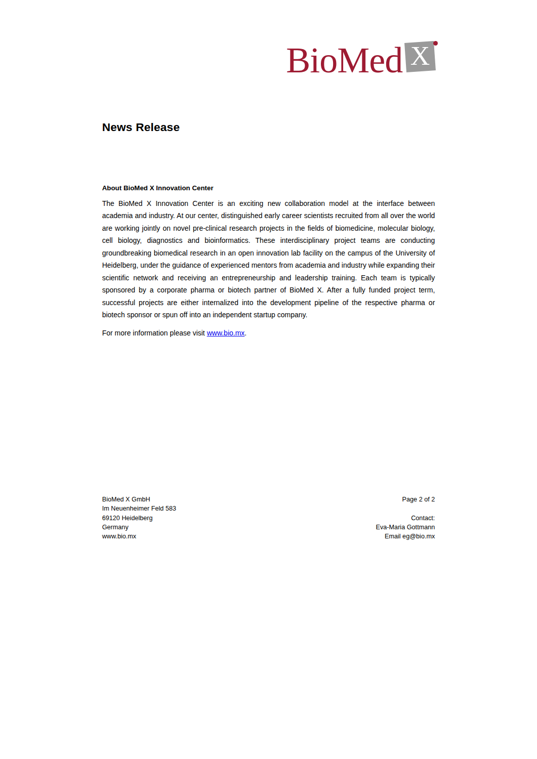BioMed X
News Release
About BioMed X Innovation Center
The BioMed X Innovation Center is an exciting new collaboration model at the interface between academia and industry. At our center, distinguished early career scientists recruited from all over the world are working jointly on novel pre-clinical research projects in the fields of biomedicine, molecular biology, cell biology, diagnostics and bioinformatics. These interdisciplinary project teams are conducting groundbreaking biomedical research in an open innovation lab facility on the campus of the University of Heidelberg, under the guidance of experienced mentors from academia and industry while expanding their scientific network and receiving an entrepreneurship and leadership training. Each team is typically sponsored by a corporate pharma or biotech partner of BioMed X. After a fully funded project term, successful projects are either internalized into the development pipeline of the respective pharma or biotech sponsor or spun off into an independent startup company.
For more information please visit www.bio.mx.
BioMed X GmbH
Im Neuenheimer Feld 583
69120 Heidelberg
Germany
www.bio.mx
Page 2 of 2
Contact:
Eva-Maria Gottmann
Email eg@bio.mx